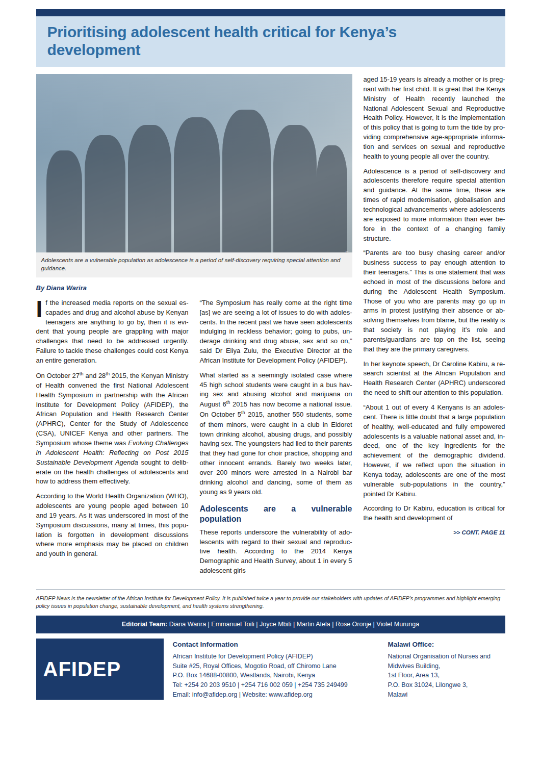Prioritising adolescent health critical for Kenya’s development
© Quinn
Adolescents are a vulnerable population as adolescence is a period of self-discovery requiring special attention and guidance.
By Diana Warira
If the increased media reports on the sexual escapades and drug and alcohol abuse by Kenyan teenagers are anything to go by, then it is evident that young people are grappling with major challenges that need to be addressed urgently. Failure to tackle these challenges could cost Kenya an entire generation.
On October 27th and 28th 2015, the Kenyan Ministry of Health convened the first National Adolescent Health Symposium in partnership with the African Institute for Development Policy (AFIDEP), the African Population and Health Research Center (APHRC), Center for the Study of Adolescence (CSA), UNICEF Kenya and other partners. The Symposium whose theme was Evolving Challenges in Adolescent Health: Reflecting on Post 2015 Sustainable Development Agenda sought to deliberate on the health challenges of adolescents and how to address them effectively.
According to the World Health Organization (WHO), adolescents are young people aged between 10 and 19 years. As it was underscored in most of the Symposium discussions, many at times, this population is forgotten in development discussions where more emphasis may be placed on children and youth in general.
“The Symposium has really come at the right time [as] we are seeing a lot of issues to do with adolescents. In the recent past we have seen adolescents indulging in reckless behavior; going to pubs, underage drinking and drug abuse, sex and so on,” said Dr Eliya Zulu, the Executive Director at the African Institute for Development Policy (AFIDEP).
What started as a seemingly isolated case where 45 high school students were caught in a bus having sex and abusing alcohol and marijuana on August 6th 2015 has now become a national issue. On October 5th 2015, another 550 students, some of them minors, were caught in a club in Eldoret town drinking alcohol, abusing drugs, and possibly having sex. The youngsters had lied to their parents that they had gone for choir practice, shopping and other innocent errands. Barely two weeks later, over 200 minors were arrested in a Nairobi bar drinking alcohol and dancing, some of them as young as 9 years old.
Adolescents are a vulnerable population
These reports underscore the vulnerability of adolescents with regard to their sexual and reproductive health. According to the 2014 Kenya Demographic and Health Survey, about 1 in every 5 adolescent girls
aged 15-19 years is already a mother or is pregnant with her first child. It is great that the Kenya Ministry of Health recently launched the National Adolescent Sexual and Reproductive Health Policy. However, it is the implementation of this policy that is going to turn the tide by providing comprehensive age-appropriate information and services on sexual and reproductive health to young people all over the country.
Adolescence is a period of self-discovery and adolescents therefore require special attention and guidance. At the same time, these are times of rapid modernisation, globalisation and technological advancements where adolescents are exposed to more information than ever before in the context of a changing family structure.
“Parents are too busy chasing career and/or business success to pay enough attention to their teenagers.” This is one statement that was echoed in most of the discussions before and during the Adolescent Health Symposium. Those of you who are parents may go up in arms in protest justifying their absence or absolving themselves from blame, but the reality is that society is not playing it’s role and parents/guardians are top on the list, seeing that they are the primary caregivers.
In her keynote speech, Dr Caroline Kabiru, a research scientist at the African Population and Health Research Center (APHRC) underscored the need to shift our attention to this population.
“About 1 out of every 4 Kenyans is an adolescent. There is little doubt that a large population of healthy, well-educated and fully empowered adolescents is a valuable national asset and, indeed, one of the key ingredients for the achievement of the demographic dividend. However, if we reflect upon the situation in Kenya today, adolescents are one of the most vulnerable sub-populations in the country,” pointed Dr Kabiru.
According to Dr Kabiru, education is critical for the health and development of
>> CONT. PAGE 11
AFIDEP News is the newsletter of the African Institute for Development Policy. It is published twice a year to provide our stakeholders with updates of AFIDEP’s programmes and highlight emerging policy issues in population change, sustainable development, and health systems strengthening.
Editorial Team: Diana Warira | Emmanuel Toili | Joyce Mbiti | Martin Atela | Rose Oronje | Violet Murunga
AFIDEP
Contact Information
African Institute for Development Policy (AFIDEP)
Suite #25, Royal Offices, Mogotio Road, off Chiromo Lane
P.O. Box 14688-00800, Westlands, Nairobi, Kenya
Tel: +254 20 203 9510 | +254 716 002 059 | +254 735 249499
Email: info@afidep.org | Website: www.afidep.org
Malawi Office:
National Organisation of Nurses and Midwives Building,
1st Floor, Area 13,
P.O. Box 31024, Lilongwe 3,
Malawi